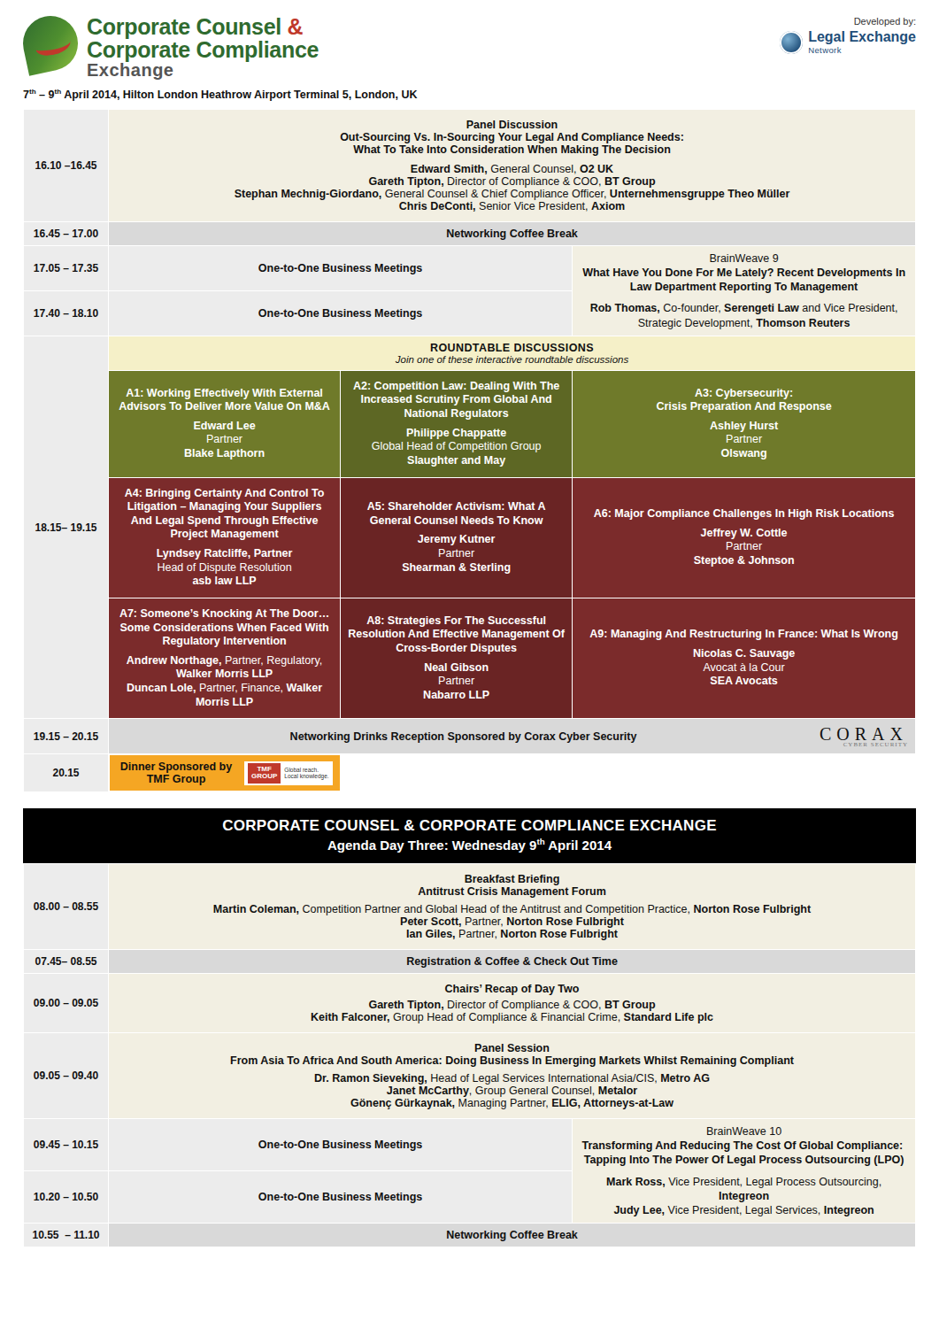Corporate Counsel &
Corporate Compliance
Exchange
Developed by: Legal Exchange
Network
7th – 9th April 2014, Hilton London Heathrow Airport Terminal 5, London, UK
| 16.10 –16.45 | Panel Discussion Out-Sourcing Vs. In-Sourcing Your Legal And Compliance Needs: What To Take Into Consideration When Making The Decision Edward Smith, General Counsel, O2 UK Gareth Tipton, Director of Compliance & COO, BT Group Stephan Mechnig-Giordano, General Counsel & Chief Compliance Officer, Unternehmensgruppe Theo Müller Chris DeConti, Senior Vice President, Axiom |
| 16.45 – 17.00 | Networking Coffee Break |
| 17.05 – 17.35 | One-to-One Business Meetings | BrainWeave 9 What Have You Done For Me Lately? Recent Developments In Law Department Reporting To Management Rob Thomas, Co-founder, Serengeti Law and Vice President, Strategic Development, Thomson Reuters |
| 17.40 – 18.10 | One-to-One Business Meetings |
| 18.15– 19.15 | ROUNDTABLE DISCUSSIONS Join one of these interactive roundtable discussions |
| A1: Working Effectively With External Advisors To Deliver More Value On M&A Edward Lee Partner Blake Lapthorn | A2: Competition Law: Dealing With The Increased Scrutiny From Global And National Regulators Philippe Chappatte Global Head of Competition Group Slaughter and May | A3: Cybersecurity: Crisis Preparation And Response Ashley Hurst Partner Olswang |
| A4: Bringing Certainty And Control To Litigation – Managing Your Suppliers And Legal Spend Through Effective Project Management Lyndsey Ratcliffe, Partner Head of Dispute Resolution asb law LLP | A5: Shareholder Activism: What A General Counsel Needs To Know Jeremy Kutner Partner Shearman & Sterling | A6: Major Compliance Challenges In High Risk Locations Jeffrey W. Cottle Partner Steptoe & Johnson |
| A7: Someone’s Knocking At The Door… Some Considerations When Faced With Regulatory Intervention Andrew Northage, Partner, Regulatory, Walker Morris LLP Duncan Lole, Partner, Finance, Walker Morris LLP | A8: Strategies For The Successful Resolution And Effective Management Of Cross-Border Disputes Neal Gibson Partner Nabarro LLP | A9: Managing And Restructuring In France: What Is Wrong Nicolas C. Sauvage Avocat à la Cour SEA Avocats |
| 19.15 – 20.15 | Networking Drinks Reception Sponsored by Corax Cyber Security CORAX CYBER SECURITY |
| 20.15 | Dinner Sponsored by TMF Group TMF GROUP Global reach. Local knowledge. |
CORPORATE COUNSEL & CORPORATE COMPLIANCE EXCHANGE
Agenda Day Three: Wednesday 9th April 2014
| 08.00 – 08.55 | Breakfast Briefing Antitrust Crisis Management Forum Martin Coleman, Competition Partner and Global Head of the Antitrust and Competition Practice, Norton Rose Fulbright Peter Scott, Partner, Norton Rose Fulbright Ian Giles, Partner, Norton Rose Fulbright |
| 07.45– 08.55 | Registration & Coffee & Check Out Time |
| 09.00 – 09.05 | Chairs’ Recap of Day Two Gareth Tipton, Director of Compliance & COO, BT Group Keith Falconer, Group Head of Compliance & Financial Crime, Standard Life plc |
| 09.05 – 09.40 | Panel Session From Asia To Africa And South America: Doing Business In Emerging Markets Whilst Remaining Compliant Dr. Ramon Sieveking, Head of Legal Services International Asia/CIS, Metro AG Janet McCarthy , Group General Counsel, Metalor Gönenç Gürkaynak, Managing Partner, ELIG, Attorneys-at-Law |
| 09.45 – 10.15 | One-to-One Business Meetings | BrainWeave 10 Transforming And Reducing The Cost Of Global Compliance: Tapping Into The Power Of Legal Process Outsourcing (LPO) Mark Ross, Vice President, Legal Process Outsourcing, Integreon Judy Lee, Vice President, Legal Services, Integreon |
| 10.20 – 10.50 | One-to-One Business Meetings |
| 10.55 – 11.10 | Networking Coffee Break |